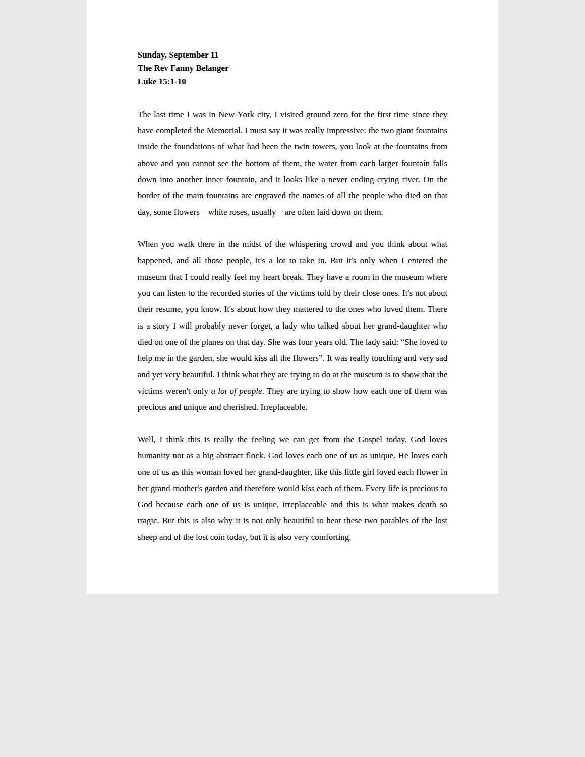Sunday, September 11
The Rev Fanny Belanger
Luke 15:1-10
The last time I was in New-York city, I visited ground zero for the first time since they have completed the Memorial. I must say it was really impressive: the two giant fountains inside the foundations of what had been the twin towers, you look at the fountains from above and you cannot see the bottom of them, the water from each larger fountain falls down into another inner fountain, and it looks like a never ending crying river. On the border of the main fountains are engraved the names of all the people who died on that day, some flowers – white roses, usually – are often laid down on them.
When you walk there in the midst of the whispering crowd and you think about what happened, and all those people, it's a lot to take in. But it's only when I entered the museum that I could really feel my heart break. They have a room in the museum where you can listen to the recorded stories of the victims told by their close ones. It's not about their resume, you know. It's about how they mattered to the ones who loved them. There is a story I will probably never forget, a lady who talked about her grand-daughter who died on one of the planes on that day. She was four years old. The lady said: “She loved to help me in the garden, she would kiss all the flowers”. It was really touching and very sad and yet very beautiful. I think what they are trying to do at the museum is to show that the victims weren't only a lot of people. They are trying to show how each one of them was precious and unique and cherished. Irreplaceable.
Well, I think this is really the feeling we can get from the Gospel today. God loves humanity not as a big abstract flock. God loves each one of us as unique. He loves each one of us as this woman loved her grand-daughter, like this little girl loved each flower in her grand-mother's garden and therefore would kiss each of them. Every life is precious to God because each one of us is unique, irreplaceable and this is what makes death so tragic. But this is also why it is not only beautiful to hear these two parables of the lost sheep and of the lost coin today, but it is also very comforting.